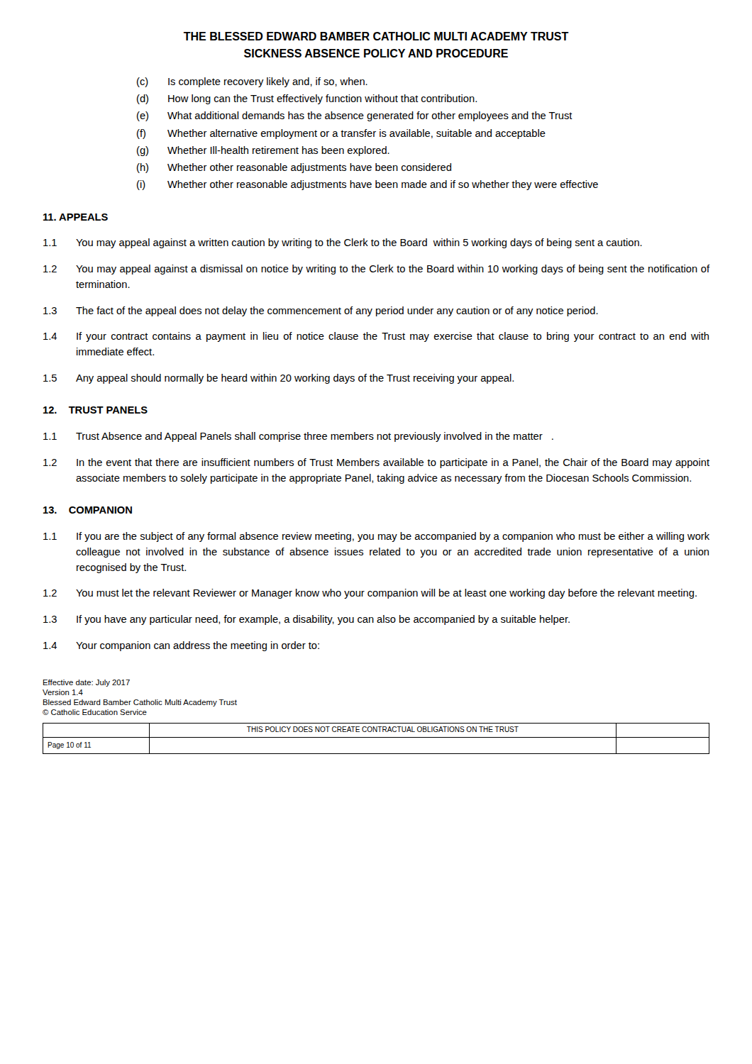The Blessed Edward Bamber Catholic Multi Academy Trust
Sickness Absence Policy and Procedure
(c)
Is complete recovery likely and, if so, when.
(d)
How long can the Trust effectively function without that contribution.
(e)
What additional demands has the absence generated for other employees and the Trust
(f)
Whether alternative employment or a transfer is available, suitable and acceptable
(g)
Whether Ill-health retirement has been explored.
(h)
Whether other reasonable adjustments have been considered
(i)
Whether other reasonable adjustments have been made and if so whether they were effective
11. Appeals
1.1
You may appeal against a written caution by writing to the Clerk to the Board within 5 working days of being sent a caution.
1.2
You may appeal against a dismissal on notice by writing to the Clerk to the Board within 10 working days of being sent the notification of termination.
1.3
The fact of the appeal does not delay the commencement of any period under any caution or of any notice period.
1.4
If your contract contains a payment in lieu of notice clause the Trust may exercise that clause to bring your contract to an end with immediate effect.
1.5
Any appeal should normally be heard within 20 working days of the Trust receiving your appeal.
12. Trust Panels
1.1
Trust Absence and Appeal Panels shall comprise three members not previously involved in the matter .
1.2
In the event that there are insufficient numbers of Trust Members available to participate in a Panel, the Chair of the Board may appoint associate members to solely participate in the appropriate Panel, taking advice as necessary from the Diocesan Schools Commission.
13. Companion
1.1
If you are the subject of any formal absence review meeting, you may be accompanied by a companion who must be either a willing work colleague not involved in the substance of absence issues related to you or an accredited trade union representative of a union recognised by the Trust.
1.2
You must let the relevant Reviewer or Manager know who your companion will be at least one working day before the relevant meeting.
1.3
If you have any particular need, for example, a disability, you can also be accompanied by a suitable helper.
1.4
Your companion can address the meeting in order to:
Effective date: July 2017
Version 1.4
Blessed Edward Bamber Catholic Multi Academy Trust
© Catholic Education Service
| | THIS POLICY DOES NOT CREATE CONTRACTUAL OBLIGATIONS ON THE TRUST | |
| Page 10 of 11 | | |